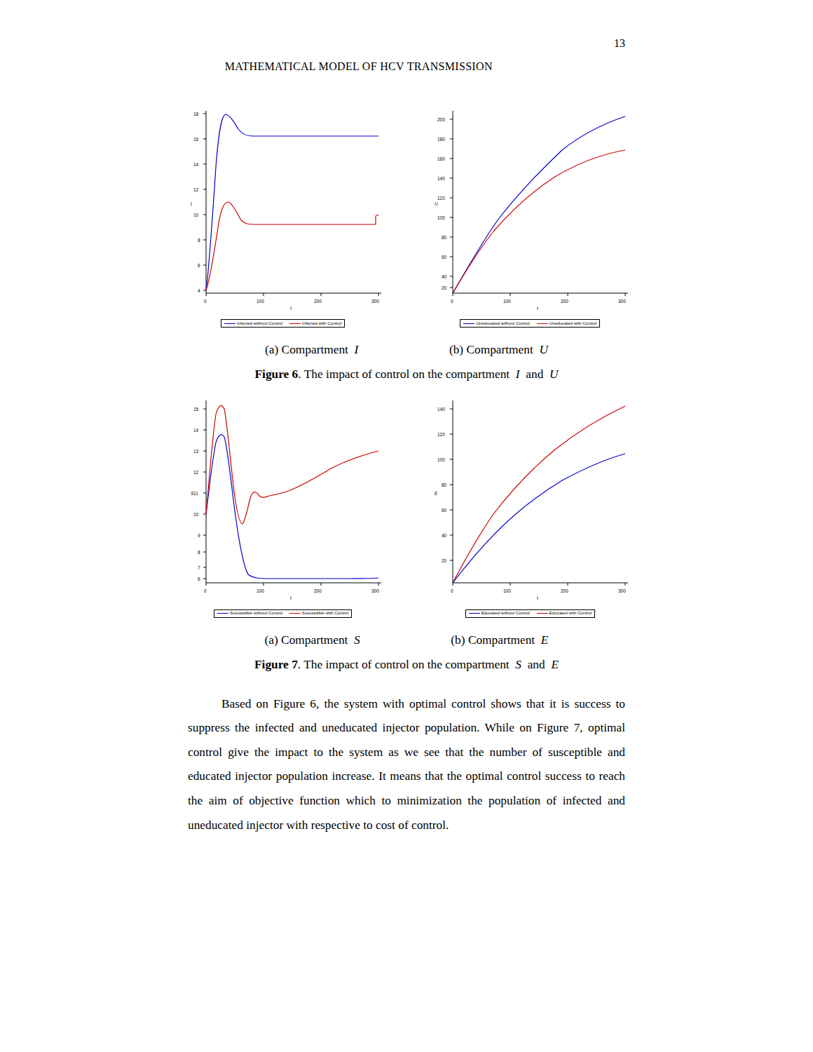13
MATHEMATICAL MODEL OF HCV TRANSMISSION
18 16 14 12 10 8 6 4 0 100 200 300 I t
Infected without Control Infected with Control
200 180 160 140 120 100 80 60 40 20 0 100 200 300 U t
Uneducated without Control Uneducated with Control
(a) Compartment I (b) Compartment U
Figure 6. The impact of control on the compartment I and U
15 14 13 12 11 10 9 8 7 6 0 100 200 300 S t
Susceptible without Control Susceptible with Control
140 120 100 80 60 40 20 0 100 200 300 E t
Educated without Control Educated with Control
(a) Compartment S (b) Compartment E
Figure 7. The impact of control on the compartment S and E
Based on Figure 6, the system with optimal control shows that it is success to suppress the infected and uneducated injector population. While on Figure 7, optimal control give the impact to the system as we see that the number of susceptible and educated injector population increase. It means that the optimal control success to reach the aim of objective function which to minimization the population of infected and uneducated injector with respective to cost of control.